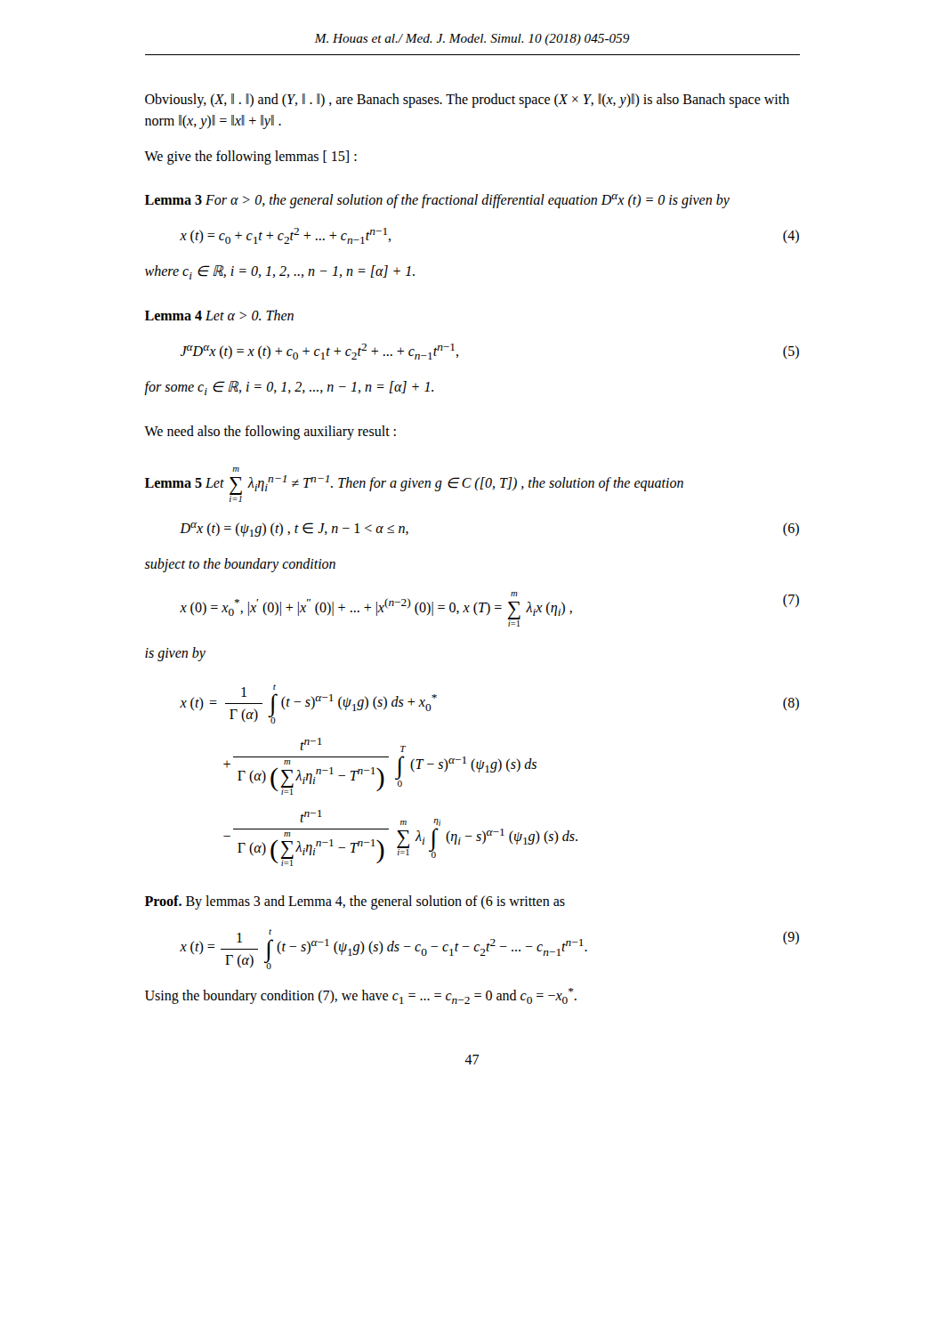M. Houas et al./ Med. J. Model. Simul. 10 (2018) 045-059
Obviously, (X, ‖ . ‖) and (Y, ‖ . ‖) , are Banach spases. The product space (X × Y, ‖(x, y)‖) is also Banach space with norm ‖(x, y)‖ = ‖x‖ + ‖y‖ .
We give the following lemmas [ 15] :
Lemma 3 For α > 0, the general solution of the fractional differential equation Dαx (t) = 0 is given by
x (t) = c0 + c1t + c2t2 + ... + cn−1tn−1, (4)
where ci ∈ ℝ, i = 0, 1, 2, .., n − 1, n = [α] + 1.
Lemma 4 Let α > 0. Then
JαDαx (t) = x (t) + c0 + c1t + c2t2 + ... + cn−1tn−1, (5)
for some ci ∈ ℝ, i = 0, 1, 2, ..., n − 1, n = [α] + 1.
We need also the following auxiliary result :
Lemma 5 Let m∑i=1 λiηin−1 ≠ Tn−1. Then for a given g ∈ C ([0, T]) , the solution of the equation
Dαx (t) = (ψ1g) (t) , t ∈ J, n − 1 < α ≤ n, (6)
subject to the boundary condition
x (0) = x0*, |x′ (0)| + |x″ (0)| + ... + |x(n−2) (0)| = 0, x (T) = m∑i=1 λix (ηi) , (7)
is given by
x (t)
=
1 Γ (α) t∫0 (t − s)α−1 (ψ1g) (s) ds + x0*
(8)
+tn−1 Γ (α) (m∑i=1 λiηin−1 − Tn−1) T∫0 (T − s)α−1 (ψ1g) (s) ds
−tn−1 Γ (α) (m∑i=1 λiηin−1 − Tn−1) m∑i=1 λi ηi∫0 (ηi − s)α−1 (ψ1g) (s) ds.
Proof. By lemmas 3 and Lemma 4, the general solution of (6 is written as
x (t) = 1 Γ (α) t∫0 (t − s)α−1 (ψ1g) (s) ds − c0 − c1t − c2t2 − ... − cn−1tn−1. (9)
Using the boundary condition (7), we have c1 = ... = cn−2 = 0 and c0 = −x0*.
47